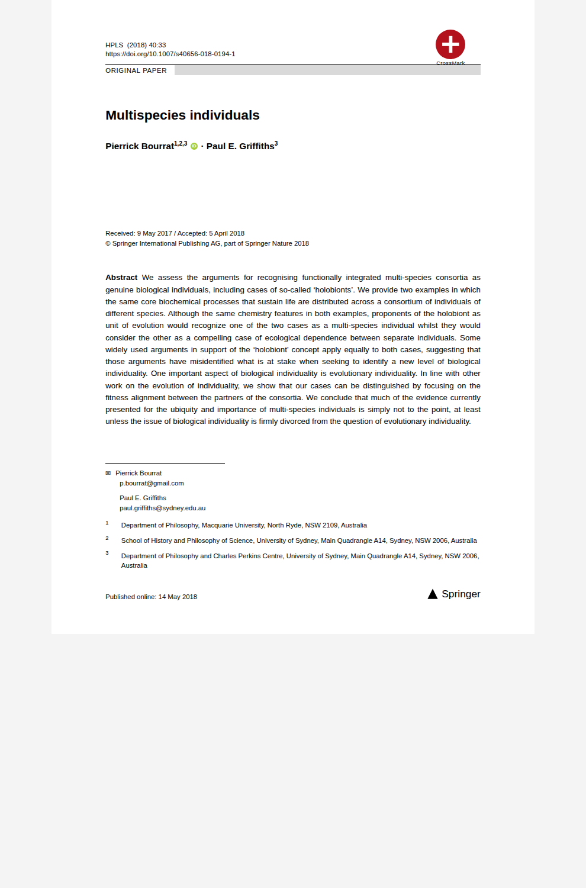CrossMark
HPLS (2018) 40:33
https://doi.org/10.1007/s40656-018-0194-1
ORIGINAL PAPER
Multispecies individuals
Pierrick Bourrat1,2,3 · Paul E. Griffiths3
Received: 9 May 2017 / Accepted: 5 April 2018
© Springer International Publishing AG, part of Springer Nature 2018
Abstract We assess the arguments for recognising functionally integrated multi-species consortia as genuine biological individuals, including cases of so-called ‘holobionts’. We provide two examples in which the same core biochemical processes that sustain life are distributed across a consortium of individuals of different species. Although the same chemistry features in both examples, proponents of the holobiont as unit of evolution would recognize one of the two cases as a multi-species individual whilst they would consider the other as a compelling case of ecological dependence between separate individuals. Some widely used arguments in support of the ‘holobiont’ concept apply equally to both cases, suggesting that those arguments have misidentified what is at stake when seeking to identify a new level of biological individuality. One important aspect of biological individuality is evolutionary individuality. In line with other work on the evolution of individuality, we show that our cases can be distinguished by focusing on the fitness alignment between the partners of the consortia. We conclude that much of the evidence currently presented for the ubiquity and importance of multi-species individuals is simply not to the point, at least unless the issue of biological individuality is firmly divorced from the question of evolutionary individuality.
✉Pierrick Bourrat
p.bourrat@gmail.com
Paul E. Griffiths
paul.griffiths@sydney.edu.au
Department of Philosophy, Macquarie University, North Ryde, NSW 2109, Australia
School of History and Philosophy of Science, University of Sydney, Main Quadrangle A14, Sydney, NSW 2006, Australia
Department of Philosophy and Charles Perkins Centre, University of Sydney, Main Quadrangle A14, Sydney, NSW 2006, Australia
Published online: 14 May 2018
Springer